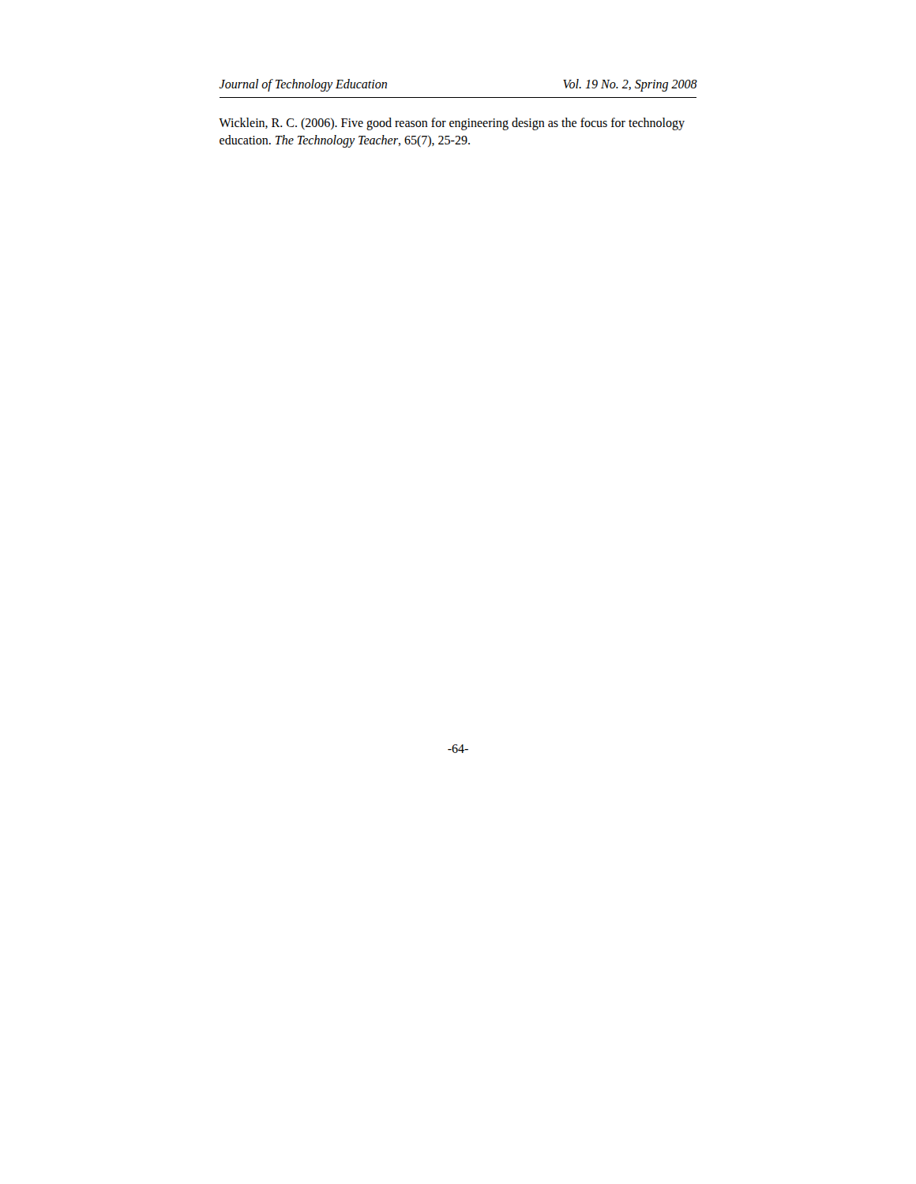Journal of Technology Education Vol. 19 No. 2, Spring 2008
Wicklein, R. C. (2006). Five good reason for engineering design as the focus for technology education. The Technology Teacher, 65(7), 25-29.
-64-